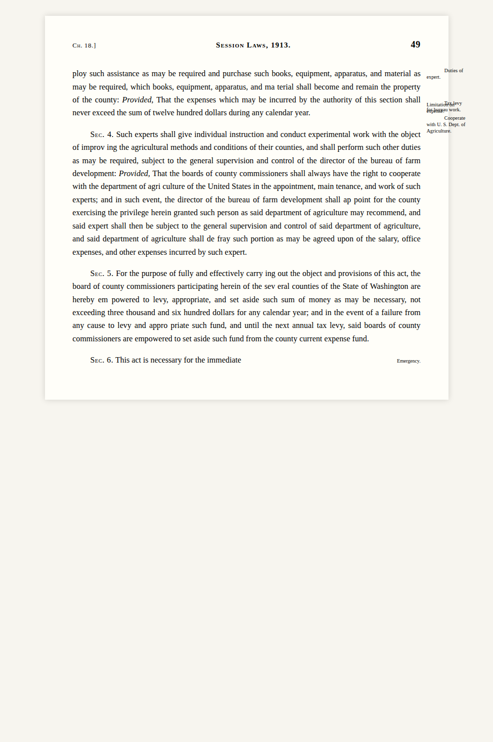Ch. 18.] Session Laws, 1913. 49
ploy such assistance as may be required and purchase such books, equipment, apparatus, and material as may be required, which books, equipment, apparatus, and ma­ terial shall become and remain the property of the county: Provided, That the expenses which may be incurred by the authority of this section shall never exceed the sum of twelve hundred dollars during any calendar year. Limitation on expense.
Sec. 4. Such experts shall give individual instruction and conduct experimental work with the object of improv­ ing the agricultural methods and conditions of their counties, and shall perform such other duties as may be required, subject to the general supervision and control of the director of the bureau of farm development: Provided, That the boards of county commissioners shall always have the right to cooperate with the department of agri­ culture of the United States in the appointment, main­ tenance, and work of such experts; and in such event, the director of the bureau of farm development shall ap­ point for the county exercising the privilege herein granted such person as said department of agriculture may recommend, and said expert shall then be subject to the general supervision and control of said department of agriculture, and said department of agriculture shall de­ fray such portion as may be agreed upon of the salary, office expenses, and other expenses incurred by such expert. Duties of expert. Cooperate with U. S. Dept. of Agriculture.
Sec. 5. For the purpose of fully and effectively carry­ ing out the object and provisions of this act, the board of county commissioners participating herein of the sev­ eral counties of the State of Washington are hereby em­ powered to levy, appropriate, and set aside such sum of money as may be necessary, not exceeding three thousand and six hundred dollars for any calendar year; and in the event of a failure from any cause to levy and appro­ priate such fund, and until the next annual tax levy, said boards of county commissioners are empowered to set aside such fund from the county current expense fund. Tax levy for bureau work.
Sec. 6. This act is necessary for the immediate Emergency.